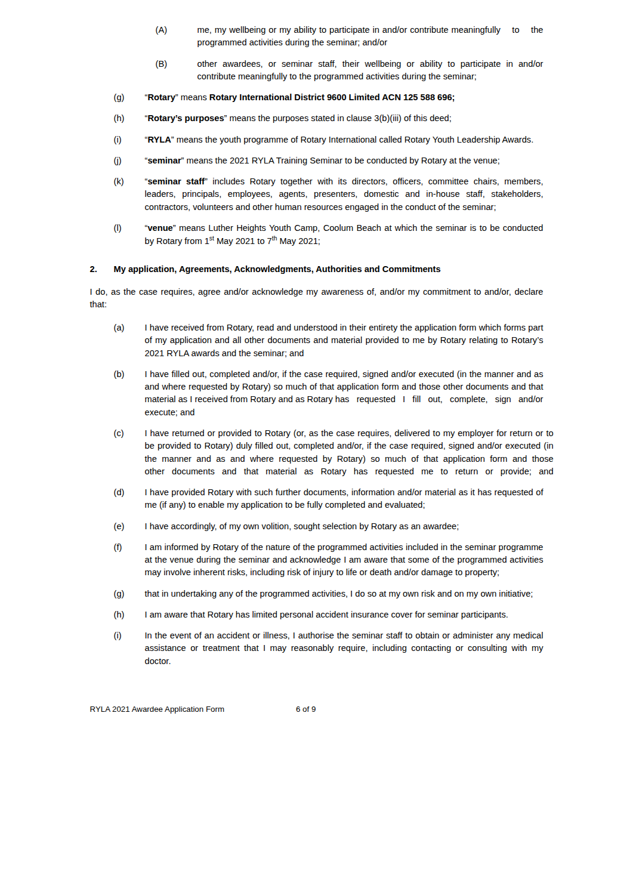(A)
me, my wellbeing or my ability to participate in and/or contribute meaningfully to the programmed activities during the seminar; and/or
(B)
other awardees, or seminar staff, their wellbeing or ability to participate in and/or contribute meaningfully to the programmed activities during the seminar;
(g)
“Rotary” means Rotary International District 9600 Limited ACN 125 588 696;
(h)
“Rotary’s purposes” means the purposes stated in clause 3(b)(iii) of this deed;
(i)
“RYLA” means the youth programme of Rotary International called Rotary Youth Leadership Awards.
(j)
“seminar” means the 2021 RYLA Training Seminar to be conducted by Rotary at the venue;
(k)
“seminar staff” includes Rotary together with its directors, officers, committee chairs, members, leaders, principals, employees, agents, presenters, domestic and in-house staff, stakeholders, contractors, volunteers and other human resources engaged in the conduct of the seminar;
(l)
“venue” means Luther Heights Youth Camp, Coolum Beach at which the seminar is to be conducted by Rotary from 1st May 2021 to 7th May 2021;
2.
My application, Agreements, Acknowledgments, Authorities and Commitments
I do, as the case requires, agree and/or acknowledge my awareness of, and/or my commitment to and/or, declare that:
(a)
I have received from Rotary, read and understood in their entirety the application form which forms part of my application and all other documents and material provided to me by Rotary relating to Rotary’s 2021 RYLA awards and the seminar; and
(b)
I have filled out, completed and/or, if the case required, signed and/or executed (in the manner and as and where requested by Rotary) so much of that application form and those other documents and that material as I received from Rotary and as Rotary has requested I fill out, complete, sign and/or execute; and
(c)
I have returned or provided to Rotary (or, as the case requires, delivered to my employer for return or to be provided to Rotary) duly filled out, completed and/or, if the case required, signed and/or executed (in the manner and as and where requested by Rotary) so much of that application form and those other documents and that material as Rotary has requested me to return or provide; and
(d)
I have provided Rotary with such further documents, information and/or material as it has requested of me (if any) to enable my application to be fully completed and evaluated;
(e)
I have accordingly, of my own volition, sought selection by Rotary as an awardee;
(f)
I am informed by Rotary of the nature of the programmed activities included in the seminar programme at the venue during the seminar and acknowledge I am aware that some of the programmed activities may involve inherent risks, including risk of injury to life or death and/or damage to property;
(g)
that in undertaking any of the programmed activities, I do so at my own risk and on my own initiative;
(h)
I am aware that Rotary has limited personal accident insurance cover for seminar participants.
(i)
In the event of an accident or illness, I authorise the seminar staff to obtain or administer any medical assistance or treatment that I may reasonably require, including contacting or consulting with my doctor.
RYLA 2021 Awardee Application Form
6 of 9